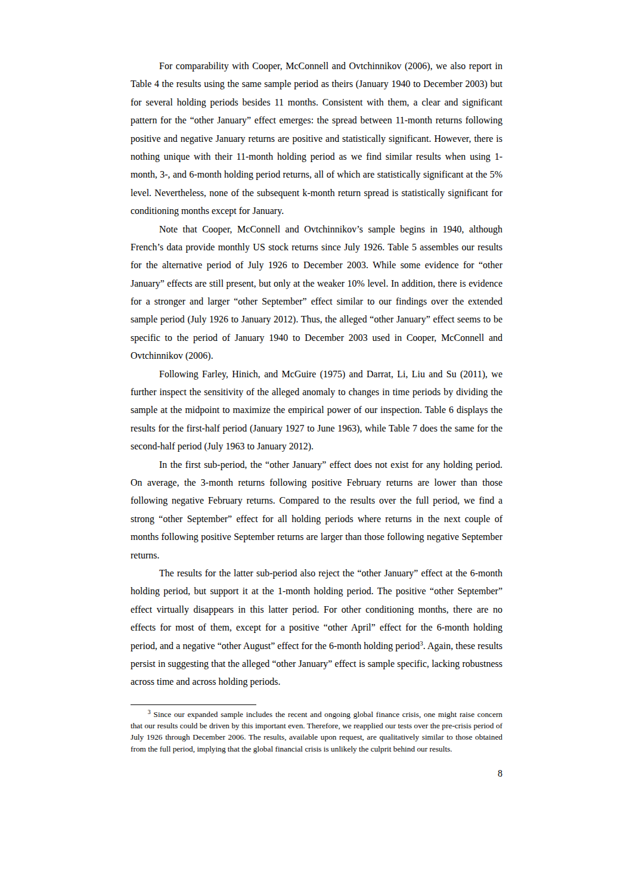For comparability with Cooper, McConnell and Ovtchinnikov (2006), we also report in Table 4 the results using the same sample period as theirs (January 1940 to December 2003) but for several holding periods besides 11 months. Consistent with them, a clear and significant pattern for the “other January” effect emerges: the spread between 11-month returns following positive and negative January returns are positive and statistically significant. However, there is nothing unique with their 11-month holding period as we find similar results when using 1-month, 3-, and 6-month holding period returns, all of which are statistically significant at the 5% level. Nevertheless, none of the subsequent k-month return spread is statistically significant for conditioning months except for January.
Note that Cooper, McConnell and Ovtchinnikov’s sample begins in 1940, although French’s data provide monthly US stock returns since July 1926. Table 5 assembles our results for the alternative period of July 1926 to December 2003. While some evidence for “other January” effects are still present, but only at the weaker 10% level. In addition, there is evidence for a stronger and larger “other September” effect similar to our findings over the extended sample period (July 1926 to January 2012). Thus, the alleged “other January” effect seems to be specific to the period of January 1940 to December 2003 used in Cooper, McConnell and Ovtchinnikov (2006).
Following Farley, Hinich, and McGuire (1975) and Darrat, Li, Liu and Su (2011), we further inspect the sensitivity of the alleged anomaly to changes in time periods by dividing the sample at the midpoint to maximize the empirical power of our inspection. Table 6 displays the results for the first-half period (January 1927 to June 1963), while Table 7 does the same for the second-half period (July 1963 to January 2012).
In the first sub-period, the “other January” effect does not exist for any holding period. On average, the 3-month returns following positive February returns are lower than those following negative February returns. Compared to the results over the full period, we find a strong “other September” effect for all holding periods where returns in the next couple of months following positive September returns are larger than those following negative September returns.
The results for the latter sub-period also reject the “other January” effect at the 6-month holding period, but support it at the 1-month holding period. The positive “other September” effect virtually disappears in this latter period. For other conditioning months, there are no effects for most of them, except for a positive “other April” effect for the 6-month holding period, and a negative “other August” effect for the 6-month holding period3. Again, these results persist in suggesting that the alleged “other January” effect is sample specific, lacking robustness across time and across holding periods.
3 Since our expanded sample includes the recent and ongoing global finance crisis, one might raise concern that our results could be driven by this important even. Therefore, we reapplied our tests over the pre-crisis period of July 1926 through December 2006. The results, available upon request, are qualitatively similar to those obtained from the full period, implying that the global financial crisis is unlikely the culprit behind our results.
8